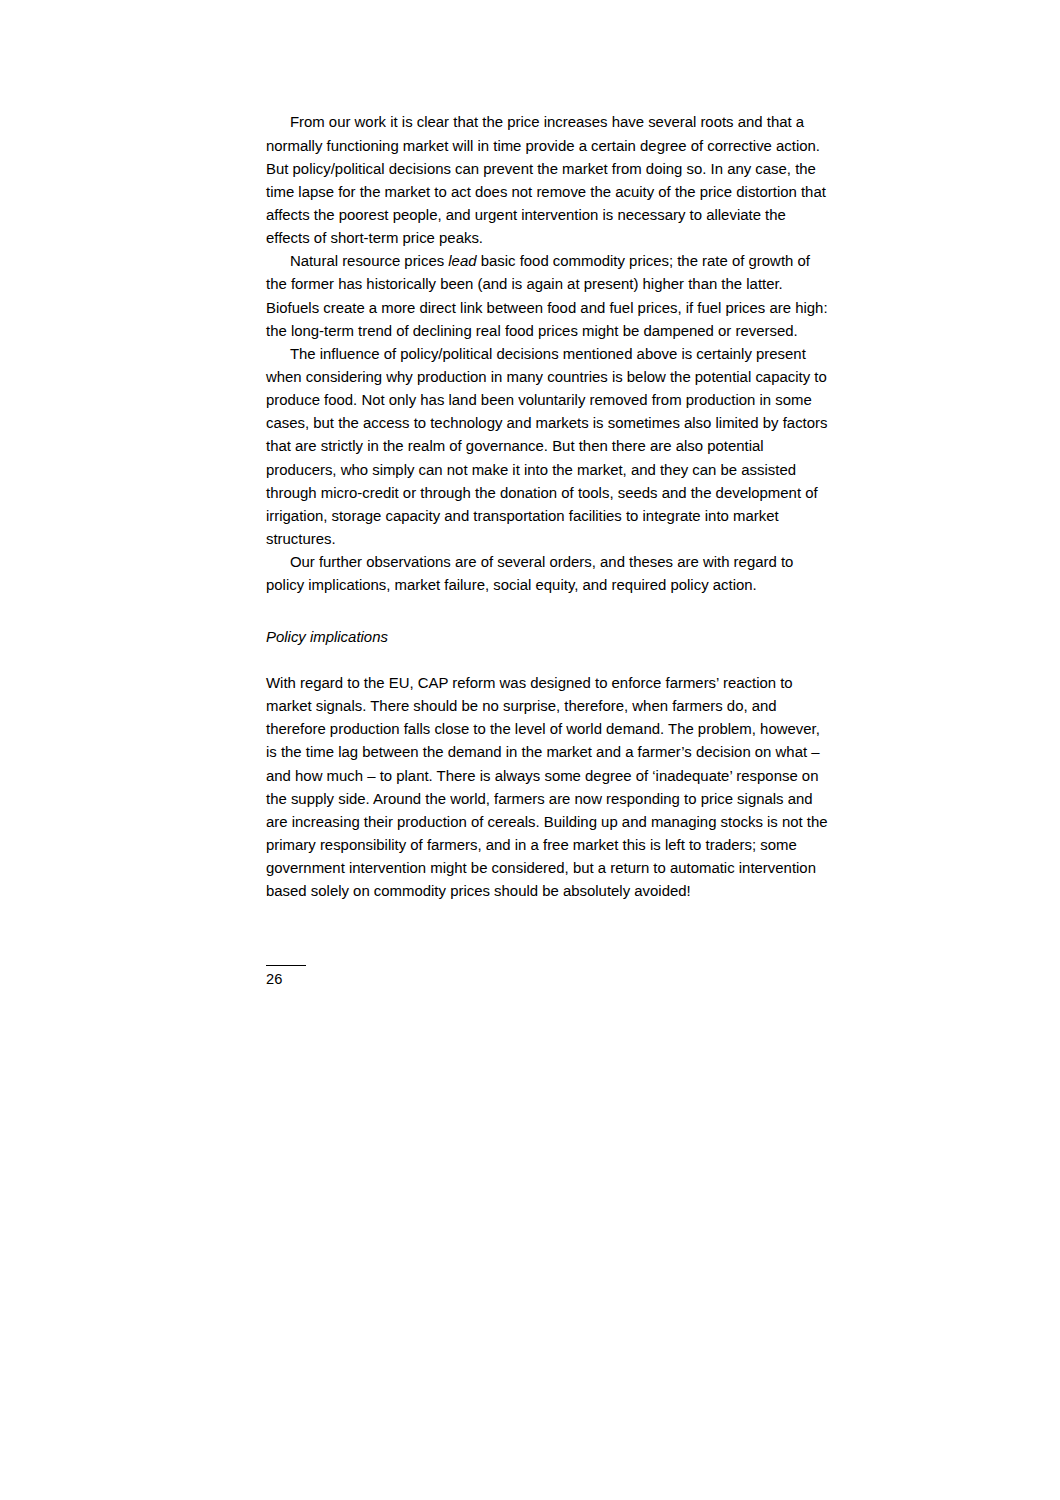From our work it is clear that the price increases have several roots and that a normally functioning market will in time provide a certain degree of corrective action. But policy/political decisions can prevent the market from doing so. In any case, the time lapse for the market to act does not remove the acuity of the price distortion that affects the poorest people, and urgent intervention is necessary to alleviate the effects of short-term price peaks.
Natural resource prices lead basic food commodity prices; the rate of growth of the former has historically been (and is again at present) higher than the latter. Biofuels create a more direct link between food and fuel prices, if fuel prices are high: the long-term trend of declining real food prices might be dampened or reversed.
The influence of policy/political decisions mentioned above is certainly present when considering why production in many countries is below the potential capacity to produce food. Not only has land been voluntarily removed from production in some cases, but the access to technology and markets is sometimes also limited by factors that are strictly in the realm of governance. But then there are also potential producers, who simply can not make it into the market, and they can be assisted through micro-credit or through the donation of tools, seeds and the development of irrigation, storage capacity and transportation facilities to integrate into market structures.
Our further observations are of several orders, and theses are with regard to policy implications, market failure, social equity, and required policy action.
Policy implications
With regard to the EU, CAP reform was designed to enforce farmers’ reaction to market signals. There should be no surprise, therefore, when farmers do, and therefore production falls close to the level of world demand. The problem, however, is the time lag between the demand in the market and a farmer’s decision on what – and how much – to plant. There is always some degree of ‘inadequate’ response on the supply side. Around the world, farmers are now responding to price signals and are increasing their production of cereals. Building up and managing stocks is not the primary responsibility of farmers, and in a free market this is left to traders; some government intervention might be considered, but a return to automatic intervention based solely on commodity prices should be absolutely avoided!
26